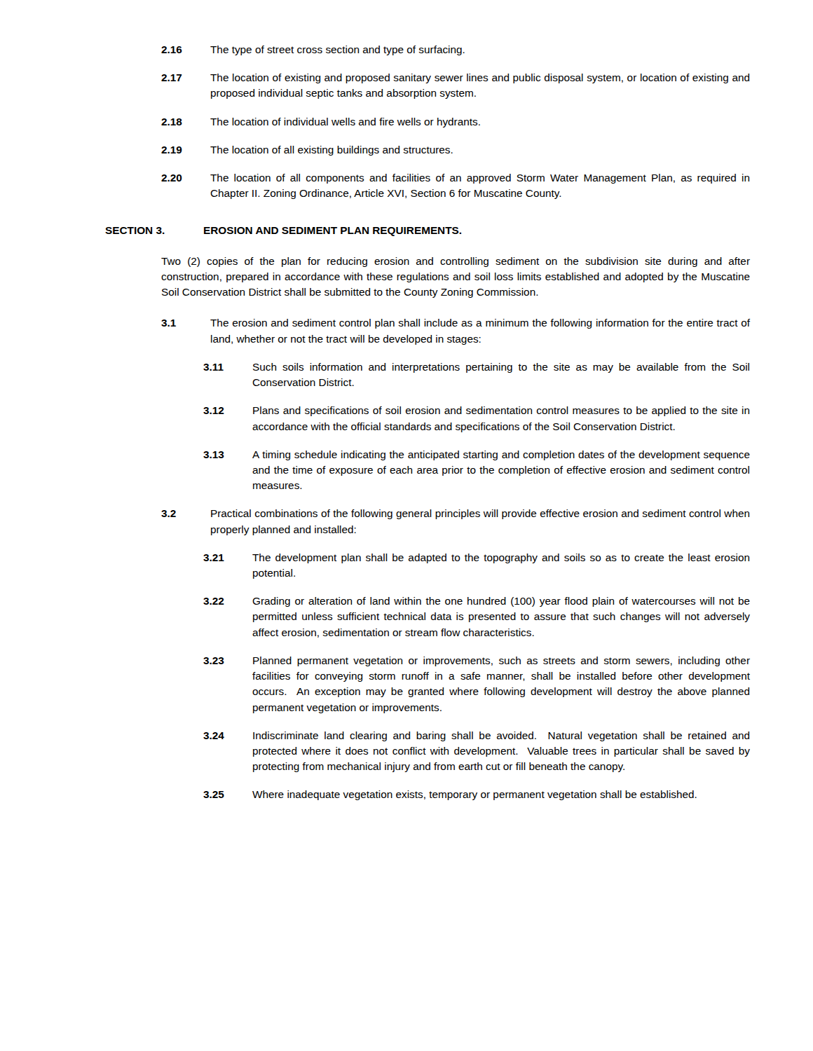2.16 The type of street cross section and type of surfacing.
2.17 The location of existing and proposed sanitary sewer lines and public disposal system, or location of existing and proposed individual septic tanks and absorption system.
2.18 The location of individual wells and fire wells or hydrants.
2.19 The location of all existing buildings and structures.
2.20 The location of all components and facilities of an approved Storm Water Management Plan, as required in Chapter II. Zoning Ordinance, Article XVI, Section 6 for Muscatine County.
SECTION 3. EROSION AND SEDIMENT PLAN REQUIREMENTS.
Two (2) copies of the plan for reducing erosion and controlling sediment on the subdivision site during and after construction, prepared in accordance with these regulations and soil loss limits established and adopted by the Muscatine Soil Conservation District shall be submitted to the County Zoning Commission.
3.1 The erosion and sediment control plan shall include as a minimum the following information for the entire tract of land, whether or not the tract will be developed in stages:
3.11 Such soils information and interpretations pertaining to the site as may be available from the Soil Conservation District.
3.12 Plans and specifications of soil erosion and sedimentation control measures to be applied to the site in accordance with the official standards and specifications of the Soil Conservation District.
3.13 A timing schedule indicating the anticipated starting and completion dates of the development sequence and the time of exposure of each area prior to the completion of effective erosion and sediment control measures.
3.2 Practical combinations of the following general principles will provide effective erosion and sediment control when properly planned and installed:
3.21 The development plan shall be adapted to the topography and soils so as to create the least erosion potential.
3.22 Grading or alteration of land within the one hundred (100) year flood plain of watercourses will not be permitted unless sufficient technical data is presented to assure that such changes will not adversely affect erosion, sedimentation or stream flow characteristics.
3.23 Planned permanent vegetation or improvements, such as streets and storm sewers, including other facilities for conveying storm runoff in a safe manner, shall be installed before other development occurs. An exception may be granted where following development will destroy the above planned permanent vegetation or improvements.
3.24 Indiscriminate land clearing and baring shall be avoided. Natural vegetation shall be retained and protected where it does not conflict with development. Valuable trees in particular shall be saved by protecting from mechanical injury and from earth cut or fill beneath the canopy.
3.25 Where inadequate vegetation exists, temporary or permanent vegetation shall be established.